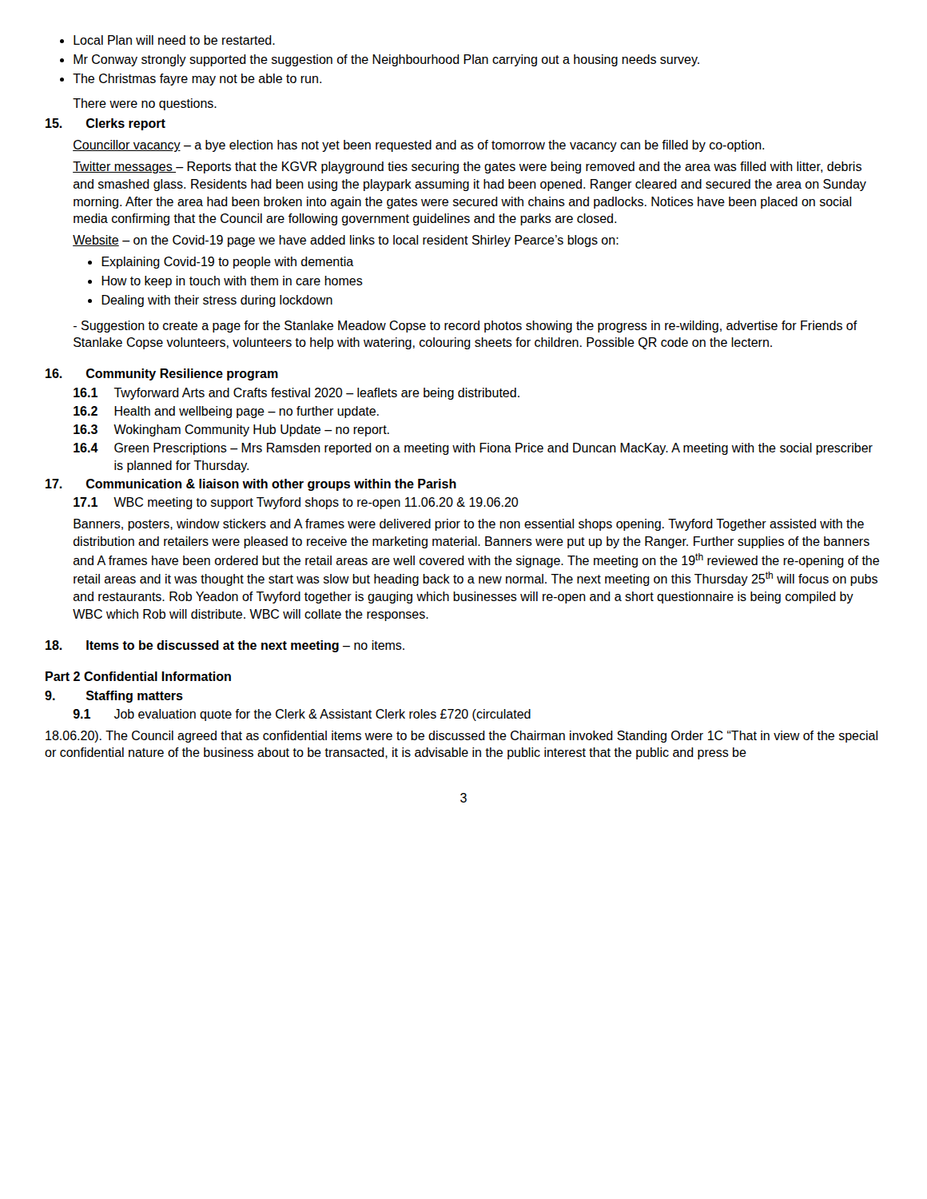Local Plan will need to be restarted.
Mr Conway strongly supported the suggestion of the Neighbourhood Plan carrying out a housing needs survey.
The Christmas fayre may not be able to run.
There were no questions.
15.
Clerks report
Councillor vacancy – a bye election has not yet been requested and as of tomorrow the vacancy can be filled by co-option.
Twitter messages – Reports that the KGVR playground ties securing the gates were being removed and the area was filled with litter, debris and smashed glass. Residents had been using the playpark assuming it had been opened. Ranger cleared and secured the area on Sunday morning. After the area had been broken into again the gates were secured with chains and padlocks. Notices have been placed on social media confirming that the Council are following government guidelines and the parks are closed.
Website – on the Covid-19 page we have added links to local resident Shirley Pearce’s blogs on:
Explaining Covid-19 to people with dementia
How to keep in touch with them in care homes
Dealing with their stress during lockdown
- Suggestion to create a page for the Stanlake Meadow Copse to record photos showing the progress in re-wilding, advertise for Friends of Stanlake Copse volunteers, volunteers to help with watering, colouring sheets for children. Possible QR code on the lectern.
16.
Community Resilience program
16.1
Twyforward Arts and Crafts festival 2020 – leaflets are being distributed.
16.2
Health and wellbeing page – no further update.
16.3
Wokingham Community Hub Update – no report.
16.4
Green Prescriptions – Mrs Ramsden reported on a meeting with Fiona Price and Duncan MacKay. A meeting with the social prescriber is planned for Thursday.
17.
Communication & liaison with other groups within the Parish
17.1
WBC meeting to support Twyford shops to re-open 11.06.20 & 19.06.20
Banners, posters, window stickers and A frames were delivered prior to the non essential shops opening. Twyford Together assisted with the distribution and retailers were pleased to receive the marketing material. Banners were put up by the Ranger. Further supplies of the banners and A frames have been ordered but the retail areas are well covered with the signage. The meeting on the 19th reviewed the re-opening of the retail areas and it was thought the start was slow but heading back to a new normal. The next meeting on this Thursday 25th will focus on pubs and restaurants. Rob Yeadon of Twyford together is gauging which businesses will re-open and a short questionnaire is being compiled by WBC which Rob will distribute. WBC will collate the responses.
18.
Items to be discussed at the next meeting – no items.
Part 2 Confidential Information
9.
Staffing matters
9.1
Job evaluation quote for the Clerk & Assistant Clerk roles £720 (circulated
18.06.20). The Council agreed that as confidential items were to be discussed the Chairman invoked Standing Order 1C “That in view of the special or confidential nature of the business about to be transacted, it is advisable in the public interest that the public and press be
3